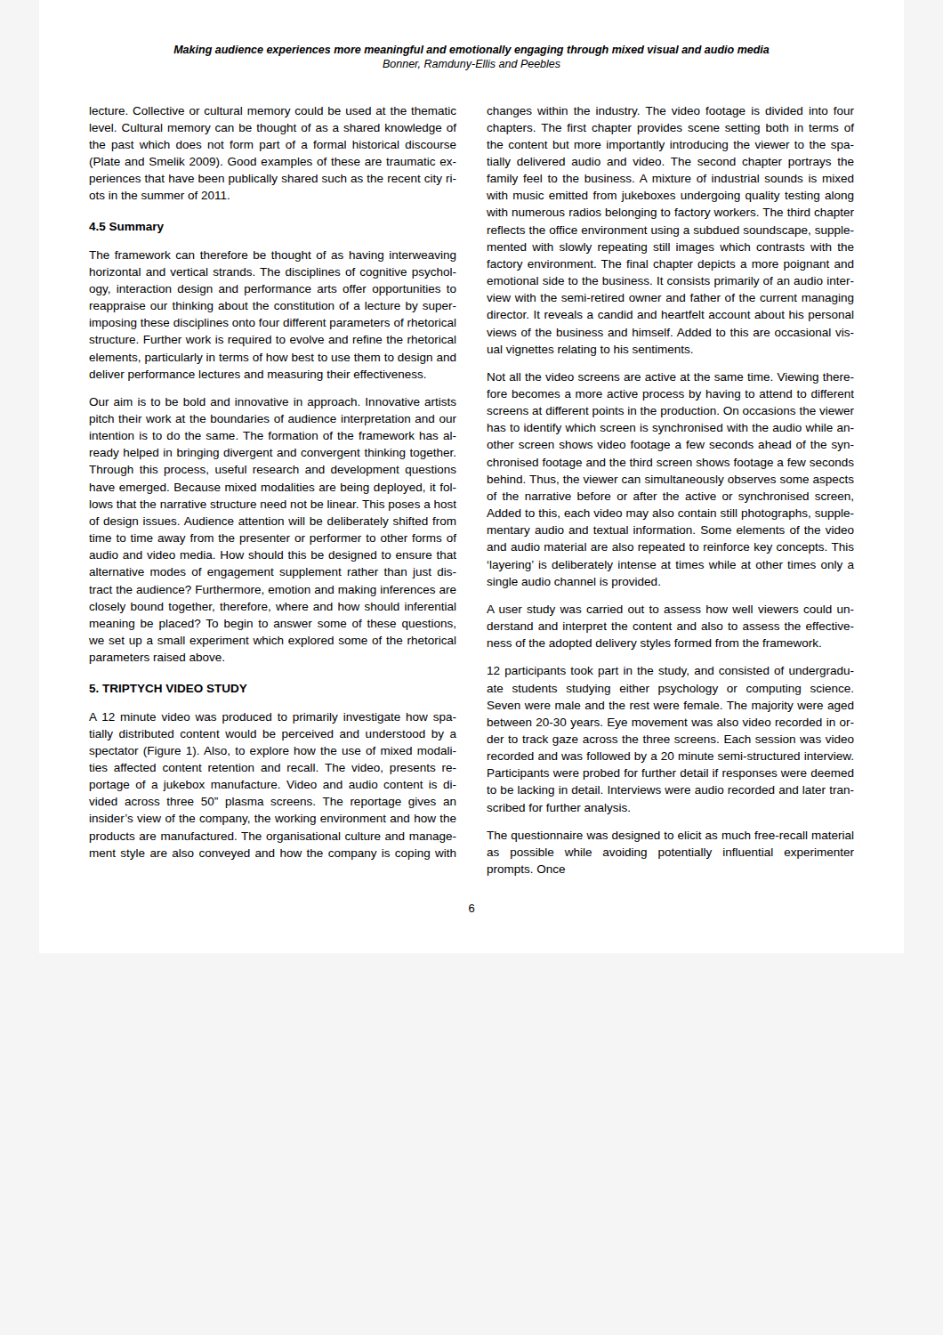Making audience experiences more meaningful and emotionally engaging through mixed visual and audio media Bonner, Ramduny-Ellis and Peebles
lecture. Collective or cultural memory could be used at the thematic level. Cultural memory can be thought of as a shared knowledge of the past which does not form part of a formal historical discourse (Plate and Smelik 2009). Good examples of these are traumatic experiences that have been publically shared such as the recent city riots in the summer of 2011.
4.5 Summary
The framework can therefore be thought of as having interweaving horizontal and vertical strands. The disciplines of cognitive psychology, interaction design and performance arts offer opportunities to reappraise our thinking about the constitution of a lecture by superimposing these disciplines onto four different parameters of rhetorical structure. Further work is required to evolve and refine the rhetorical elements, particularly in terms of how best to use them to design and deliver performance lectures and measuring their effectiveness.
Our aim is to be bold and innovative in approach. Innovative artists pitch their work at the boundaries of audience interpretation and our intention is to do the same. The formation of the framework has already helped in bringing divergent and convergent thinking together. Through this process, useful research and development questions have emerged. Because mixed modalities are being deployed, it follows that the narrative structure need not be linear. This poses a host of design issues. Audience attention will be deliberately shifted from time to time away from the presenter or performer to other forms of audio and video media. How should this be designed to ensure that alternative modes of engagement supplement rather than just distract the audience? Furthermore, emotion and making inferences are closely bound together, therefore, where and how should inferential meaning be placed? To begin to answer some of these questions, we set up a small experiment which explored some of the rhetorical parameters raised above.
5. TRIPTYCH VIDEO STUDY
A 12 minute video was produced to primarily investigate how spatially distributed content would be perceived and understood by a spectator (Figure 1). Also, to explore how the use of mixed modalities affected content retention and recall. The video, presents reportage of a jukebox manufacture. Video and audio content is divided across three 50” plasma screens. The reportage gives an insider’s view of the company, the working environment and how the products are manufactured. The organisational culture and management style are also conveyed and how the company is coping with changes within the industry. The video footage is divided into four chapters. The first chapter provides scene setting both in terms of the content but more importantly introducing the viewer to the spatially delivered audio and video. The second chapter portrays the family feel to the business. A mixture of industrial sounds is mixed with music emitted from jukeboxes undergoing quality testing along with numerous radios belonging to factory workers. The third chapter reflects the office environment using a subdued soundscape, supplemented with slowly repeating still images which contrasts with the factory environment. The final chapter depicts a more poignant and emotional side to the business. It consists primarily of an audio interview with the semi-retired owner and father of the current managing director. It reveals a candid and heartfelt account about his personal views of the business and himself. Added to this are occasional visual vignettes relating to his sentiments.
Not all the video screens are active at the same time. Viewing therefore becomes a more active process by having to attend to different screens at different points in the production. On occasions the viewer has to identify which screen is synchronised with the audio while another screen shows video footage a few seconds ahead of the synchronised footage and the third screen shows footage a few seconds behind. Thus, the viewer can simultaneously observes some aspects of the narrative before or after the active or synchronised screen, Added to this, each video may also contain still photographs, supplementary audio and textual information. Some elements of the video and audio material are also repeated to reinforce key concepts. This ‘layering’ is deliberately intense at times while at other times only a single audio channel is provided.
A user study was carried out to assess how well viewers could understand and interpret the content and also to assess the effectiveness of the adopted delivery styles formed from the framework.
12 participants took part in the study, and consisted of undergraduate students studying either psychology or computing science. Seven were male and the rest were female. The majority were aged between 20-30 years. Eye movement was also video recorded in order to track gaze across the three screens. Each session was video recorded and was followed by a 20 minute semi-structured interview. Participants were probed for further detail if responses were deemed to be lacking in detail. Interviews were audio recorded and later transcribed for further analysis.
The questionnaire was designed to elicit as much free-recall material as possible while avoiding potentially influential experimenter prompts. Once
6